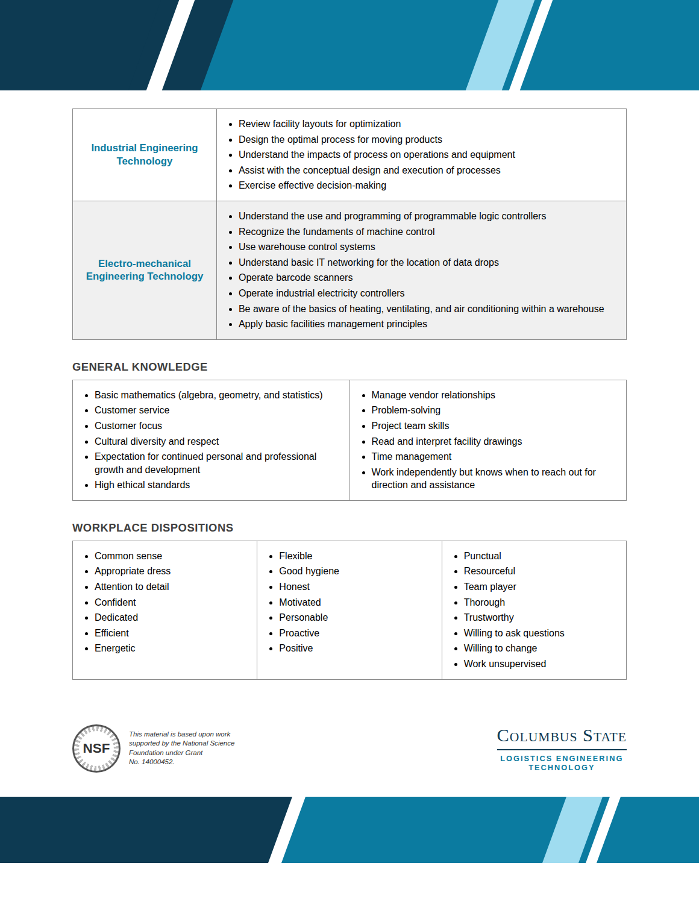| Industrial Engineering Technology | Review facility layouts for optimization Design the optimal process for moving products Understand the impacts of process on operations and equipment Assist with the conceptual design and execution of processes Exercise effective decision-making |
| Electro-mechanical Engineering Technology | Understand the use and programming of programmable logic controllers Recognize the fundaments of machine control Use warehouse control systems Understand basic IT networking for the location of data drops Operate barcode scanners Operate industrial electricity controllers Be aware of the basics of heating, ventilating, and air conditioning within a warehouse Apply basic facilities management principles |
GENERAL KNOWLEDGE
| Basic mathematics (algebra, geometry, and statistics) Customer service Customer focus Cultural diversity and respect Expectation for continued personal and professional growth and development High ethical standards | Manage vendor relationships Problem-solving Project team skills Read and interpret facility drawings Time management Work independently but knows when to reach out for direction and assistance |
WORKPLACE DISPOSITIONS
| Common sense Appropriate dress Attention to detail Confident Dedicated Efficient Energetic | Flexible Good hygiene Honest Motivated Personable Proactive Positive | Punctual Resourceful Team player Thorough Trustworthy Willing to ask questions Willing to change Work unsupervised |
NSF
This material is based upon work supported by the National Science Foundation under Grant No. 14000452.
COLUMBUS STATE
LOGISTICS ENGINEERING
TECHNOLOGY